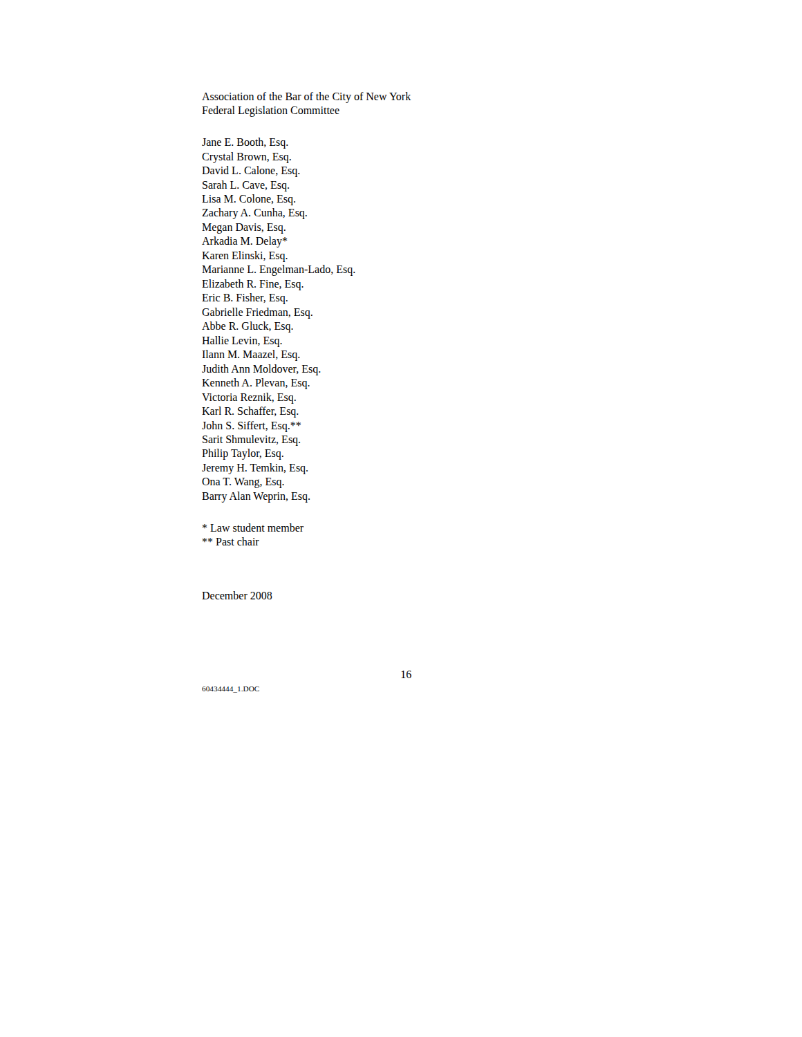Association of the Bar of the City of New York
Federal Legislation Committee
Jane E. Booth, Esq.
Crystal Brown, Esq.
David L. Calone, Esq.
Sarah L. Cave, Esq.
Lisa M. Colone, Esq.
Zachary A. Cunha, Esq.
Megan Davis, Esq.
Arkadia M. Delay*
Karen Elinski, Esq.
Marianne L. Engelman-Lado, Esq.
Elizabeth R. Fine, Esq.
Eric B. Fisher, Esq.
Gabrielle Friedman, Esq.
Abbe R. Gluck, Esq.
Hallie Levin, Esq.
Ilann M. Maazel, Esq.
Judith Ann Moldover, Esq.
Kenneth A. Plevan, Esq.
Victoria Reznik, Esq.
Karl R. Schaffer, Esq.
John S. Siffert, Esq.**
Sarit Shmulevitz, Esq.
Philip Taylor, Esq.
Jeremy H. Temkin, Esq.
Ona T. Wang, Esq.
Barry Alan Weprin, Esq.
* Law student member
** Past chair
December 2008
16
60434444_1.DOC